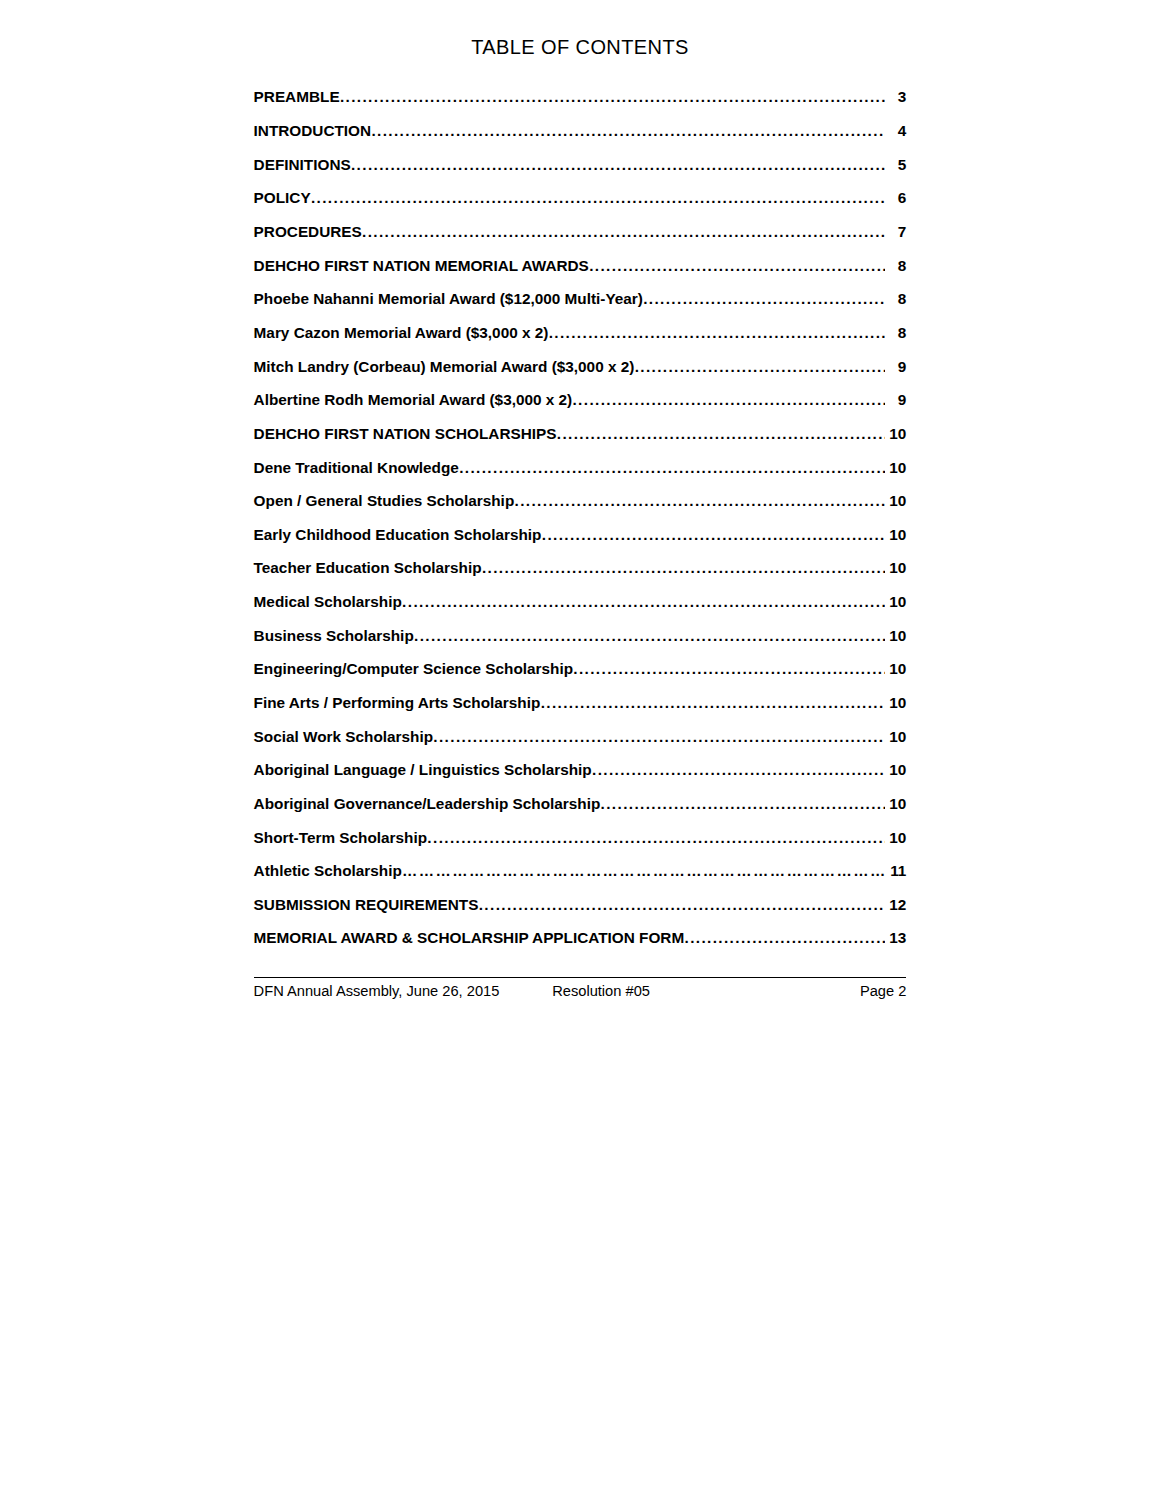TABLE OF CONTENTS
PREAMBLE ........................................................................................................................... 3
INTRODUCTION .................................................................................................................... 4
DEFINITIONS ........................................................................................................................ 5
POLICY .................................................................................................................................. 6
PROCEDURES ..................................................................................................................... 7
DEHCHO FIRST NATION MEMORIAL AWARDS ..................................................................... 8
Phoebe Nahanni Memorial Award ($12,000 Multi-Year) ..................................................... 8
Mary Cazon Memorial Award ($3,000 x 2) ......................................................................... 8
Mitch Landry (Corbeau) Memorial Award ($3,000 x 2) ....................................................... 9
Albertine Rodh Memorial Award ($3,000 x 2) ................................................................ 9
DEHCHO FIRST NATION SCHOLARSHIPS ........................................................................... 10
Dene Traditional Knowledge ......................................................................................... 10
Open / General Studies Scholarship ................................................................................ 10
Early Childhood Education Scholarship .......................................................................... 10
Teacher Education Scholarship ..................................................................................... 10
Medical Scholarship ..................................................................................................... 10
Business Scholarship .................................................................................................... 10
Engineering/Computer Science Scholarship .................................................................... 10
Fine Arts / Performing Arts Scholarship ......................................................................... 10
Social Work Scholarship ............................................................................................... 10
Aboriginal Language / Linguistics Scholarship ................................................................ 10
Aboriginal Governance/Leadership Scholarship .............................................................. 10
Short-Term Scholarship ................................................................................................. 10
Athletic Scholarship ………………………………………………………………………………………………………………… 11
SUBMISSION REQUIREMENTS ....................................................................................... 12
MEMORIAL AWARD & SCHOLARSHIP APPLICATION FORM .............................................. 13
DFN Annual Assembly, June 26, 2015 Resolution #05 Page 2